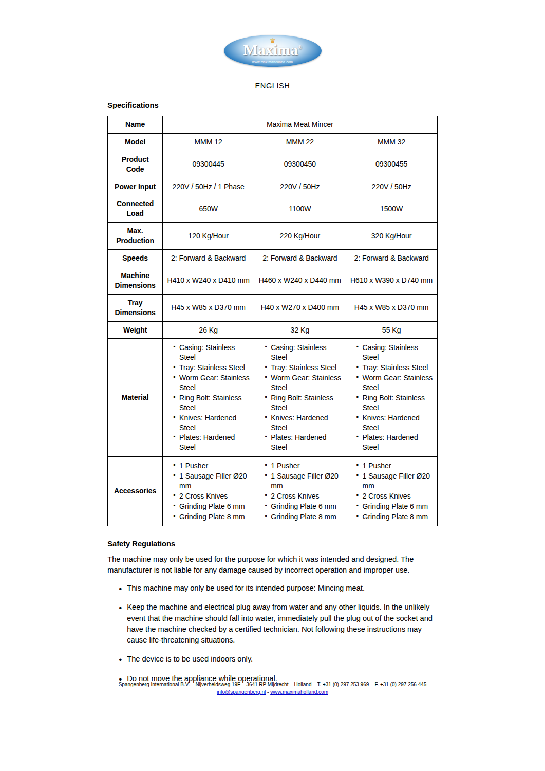♛
Maxima®
www.maximaholland.com
ENGLISH
Specifications
| Name | Maxima Meat Mincer |
| Model | MMM 12 | MMM 22 | MMM 32 |
| Product Code | 09300445 | 09300450 | 09300455 |
| Power Input | 220V / 50Hz / 1 Phase | 220V / 50Hz | 220V / 50Hz |
| Connected Load | 650W | 1100W | 1500W |
| Max. Production | 120 Kg/Hour | 220 Kg/Hour | 320 Kg/Hour |
| Speeds | 2: Forward & Backward | 2: Forward & Backward | 2: Forward & Backward |
| Machine Dimensions | H410 x W240 x D410 mm | H460 x W240 x D440 mm | H610 x W390 x D740 mm |
| Tray Dimensions | H45 x W85 x D370 mm | H40 x W270 x D400 mm | H45 x W85 x D370 mm |
| Weight | 26 Kg | 32 Kg | 55 Kg |
| Material | Casing: Stainless Steel Tray: Stainless Steel Worm Gear: Stainless Steel Ring Bolt: Stainless Steel Knives: Hardened Steel Plates: Hardened Steel | Casing: Stainless Steel Tray: Stainless Steel Worm Gear: Stainless Steel Ring Bolt: Stainless Steel Knives: Hardened Steel Plates: Hardened Steel | Casing: Stainless Steel Tray: Stainless Steel Worm Gear: Stainless Steel Ring Bolt: Stainless Steel Knives: Hardened Steel Plates: Hardened Steel |
| Accessories | 1 Pusher 1 Sausage Filler Ø20 mm 2 Cross Knives Grinding Plate 6 mm Grinding Plate 8 mm | 1 Pusher 1 Sausage Filler Ø20 mm 2 Cross Knives Grinding Plate 6 mm Grinding Plate 8 mm | 1 Pusher 1 Sausage Filler Ø20 mm 2 Cross Knives Grinding Plate 6 mm Grinding Plate 8 mm |
Safety Regulations
The machine may only be used for the purpose for which it was intended and designed. The manufacturer is not liable for any damage caused by incorrect operation and improper use.
This machine may only be used for its intended purpose: Mincing meat.
Keep the machine and electrical plug away from water and any other liquids. In the unlikely event that the machine should fall into water, immediately pull the plug out of the socket and have the machine checked by a certified technician. Not following these instructions may cause life-threatening situations.
The device is to be used indoors only.
Do not move the appliance while operational.
Spangenberg International B.V. – Nijverheidsweg 19F – 3641 RP Mijdrecht – Holland – T. +31 (0) 297 253 969 – F. +31 (0) 297 256 445
info@spangenberg.nl - www.maximaholland.com